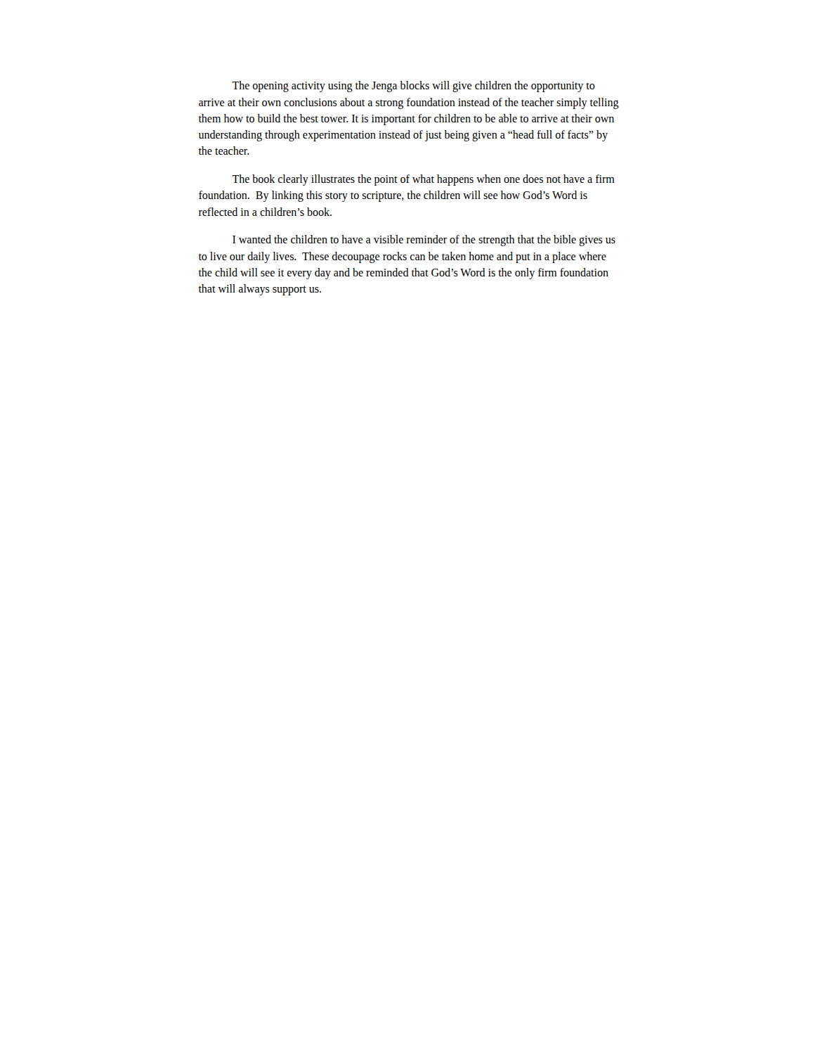The opening activity using the Jenga blocks will give children the opportunity to arrive at their own conclusions about a strong foundation instead of the teacher simply telling them how to build the best tower. It is important for children to be able to arrive at their own understanding through experimentation instead of just being given a “head full of facts” by the teacher.
The book clearly illustrates the point of what happens when one does not have a firm foundation. By linking this story to scripture, the children will see how God’s Word is reflected in a children’s book.
I wanted the children to have a visible reminder of the strength that the bible gives us to live our daily lives. These decoupage rocks can be taken home and put in a place where the child will see it every day and be reminded that God’s Word is the only firm foundation that will always support us.